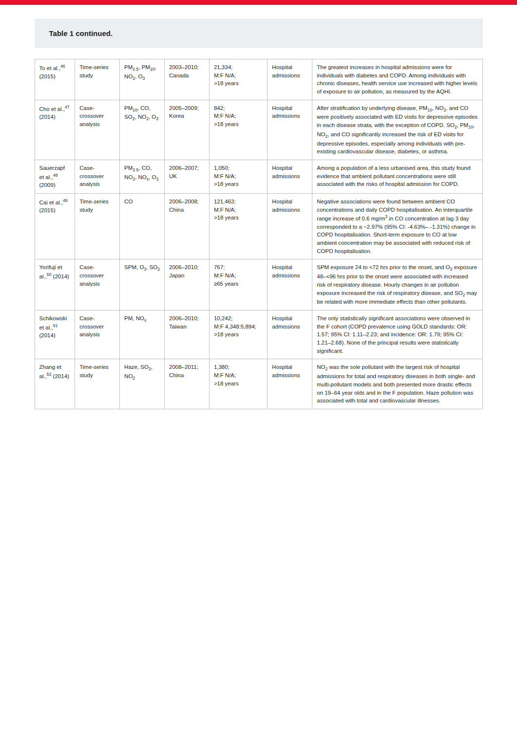Table 1 continued.
| To et al., 46 (2015) | Time-series study | PM 2.5 , PM 10 , NO 2 , O 3 | 2003–2010; Canada | 21,334; M:F N/A; >18 years | Hospital admissions | The greatest increases in hospital admissions were for individuals with diabetes and COPD. Among individuals with chronic diseases, health service use increased with higher levels of exposure to air pollution, as measured by the AQHI. |
| Cho et al., 47 (2014) | Case-crossover analysis | PM 10 , CO, SO 2 , NO 2 , O 3 | 2005–2009; Korea | 842; M:F N/A; >18 years | Hospital admissions | After stratification by underlying disease, PM 10 , NO 2 , and CO were positively associated with ED visits for depressive episodes in each disease strata, with the exception of COPD. SO 2 , PM 10 , NO 2 , and CO significantly increased the risk of ED visits for depressive episodes, especially among individuals with pre-existing cardiovascular disease, diabetes, or asthma. |
| Sauerzapf et al., 48 (2009) | Case-crossover analysis | PM 2.5 , CO, NO 2 , NO x , O 3 | 2006–2007; UK | 1,050; M:F N/A; >18 years | Hospital admissions | Among a population of a less urbanised area, this study found evidence that ambient pollutant concentrations were still associated with the risks of hospital admission for COPD. |
| Cai et al., 49 (2015) | Time-series study | CO | 2006–2008; China | 121,463; M:F N/A; >18 years | Hospital admissions | Negative associations were found between ambient CO concentrations and daily COPD hospitalisation. An interquartile range increase of 0.6 mg/m 3 in CO concentration at lag 3 day corresponded to a −2.97% (95% CI: -4.63%– -1.31%) change in COPD hospitalisation. Short-term exposure to CO at low ambient concentration may be associated with reduced risk of COPD hospitalisation. |
| Yorifuji et al., 50 (2014) | Case-crossover analysis | SPM, O 3 , SO 2 | 2006–2010; Japan | 767; M:F N/A; ≥65 years | Hospital admissions | SPM exposure 24 to <72 hrs prior to the onset, and O 3 exposure 48–<96 hrs prior to the onset were associated with increased risk of respiratory disease. Hourly changes in air pollution exposure increased the risk of respiratory disease, and SO 2 may be related with more immediate effects than other pollutants. |
| Schikowski et al., 51 (2014) | Case-crossover analysis | PM, NO x | 2006–2010; Taiwan | 10,242; M:F 4,348:5,894; >18 years | Hospital admissions | The only statistically significant associations were observed in the F cohort (COPD prevalence using GOLD standards: OR: 1.57; 95% CI: 1.11–2.23; and incidence: OR: 1.79; 95% CI: 1.21–2.68). None of the principal results were statistically significant. |
| Zhang et al., 52 (2014) | Time-series study | Haze, SO 2 , NO 2 | 2008–2011; China | 1,380; M:F N/A; >18 years | Hospital admissions | NO 2 was the sole pollutant with the largest risk of hospital admissions for total and respiratory diseases in both single- and multi-pollutant models and both presented more drastic effects on 19–64 year olds and in the F population. Haze pollution was associated with total and cardiovascular illnesses. |